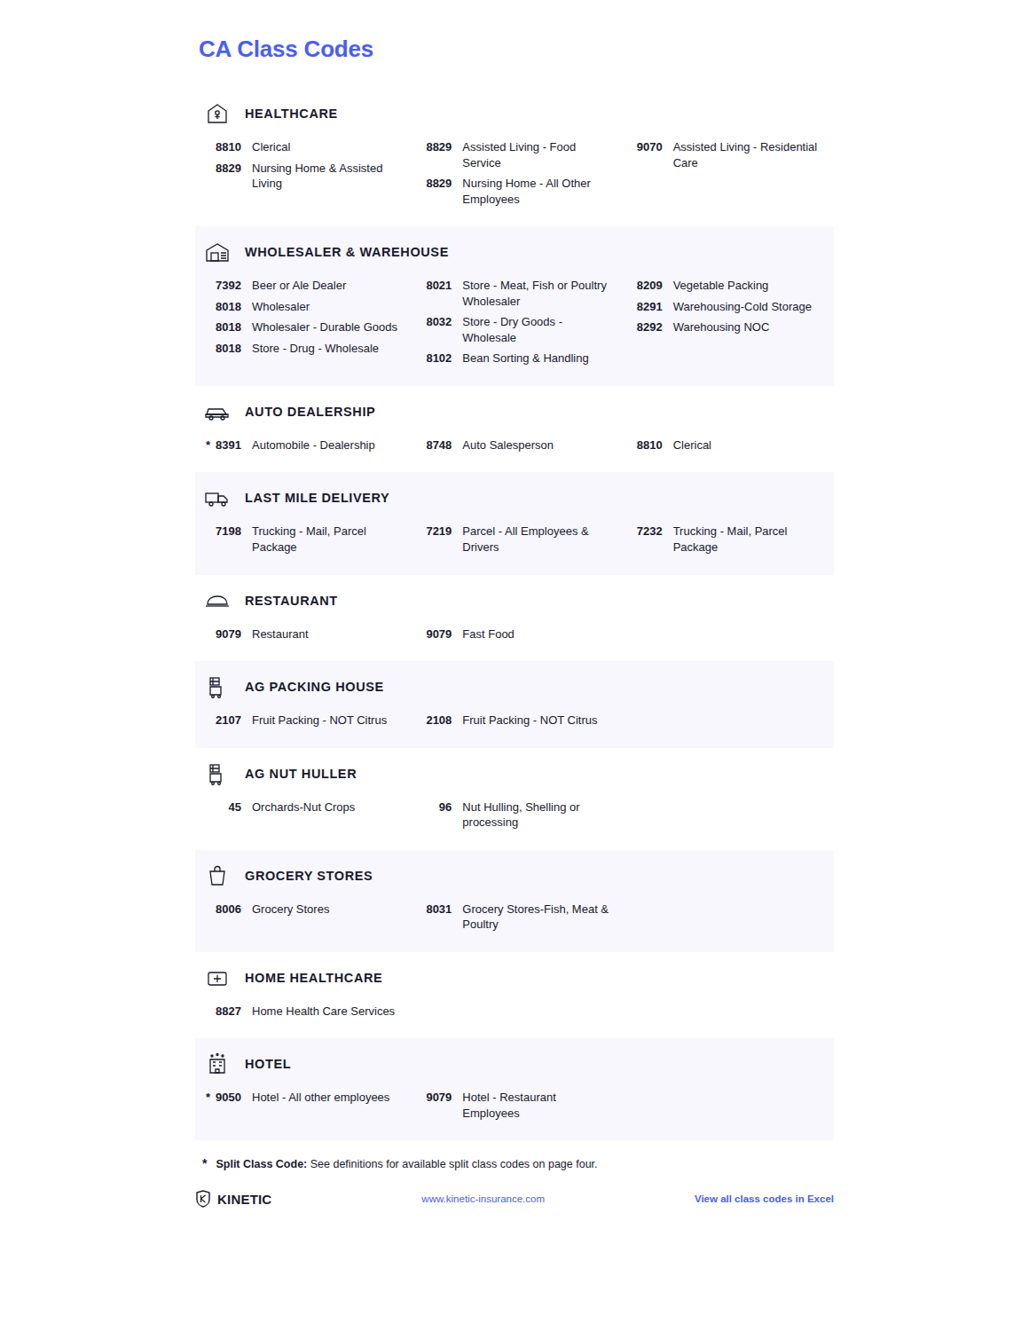CA Class Codes
Healthcare
8810 Clerical
8829 Nursing Home & Assisted Living
8829 Assisted Living - Food Service
8829 Nursing Home - All Other Employees
9070 Assisted Living - Residential Care
Wholesaler & Warehouse
7392 Beer or Ale Dealer
8018 Wholesaler
8018 Wholesaler - Durable Goods
8018 Store - Drug - Wholesale
8021 Store - Meat, Fish or Poultry Wholesaler
8032 Store - Dry Goods - Wholesale
8102 Bean Sorting & Handling
8209 Vegetable Packing
8291 Warehousing-Cold Storage
8292 Warehousing NOC
Auto Dealership
8391 Automobile - Dealership
8748 Auto Salesperson
8810 Clerical
Last Mile Delivery
7198 Trucking - Mail, Parcel Package
7219 Parcel - All Employees & Drivers
7232 Trucking - Mail, Parcel Package
Restaurant
9079 Restaurant
9079 Fast Food
Ag Packing House
2107 Fruit Packing - NOT Citrus
2108 Fruit Packing - NOT Citrus
Ag Nut Huller
45 Orchards-Nut Crops
96 Nut Hulling, Shelling or processing
Grocery Stores
8006 Grocery Stores
8031 Grocery Stores-Fish, Meat & Poultry
Home Healthcare
8827 Home Health Care Services
Hotel
9050 Hotel - All other employees
9079 Hotel - Restaurant Employees
* Split Class Code: See definitions for available split class codes on page four.
KINETIC
www.kinetic-insurance.com
View all class codes in Excel